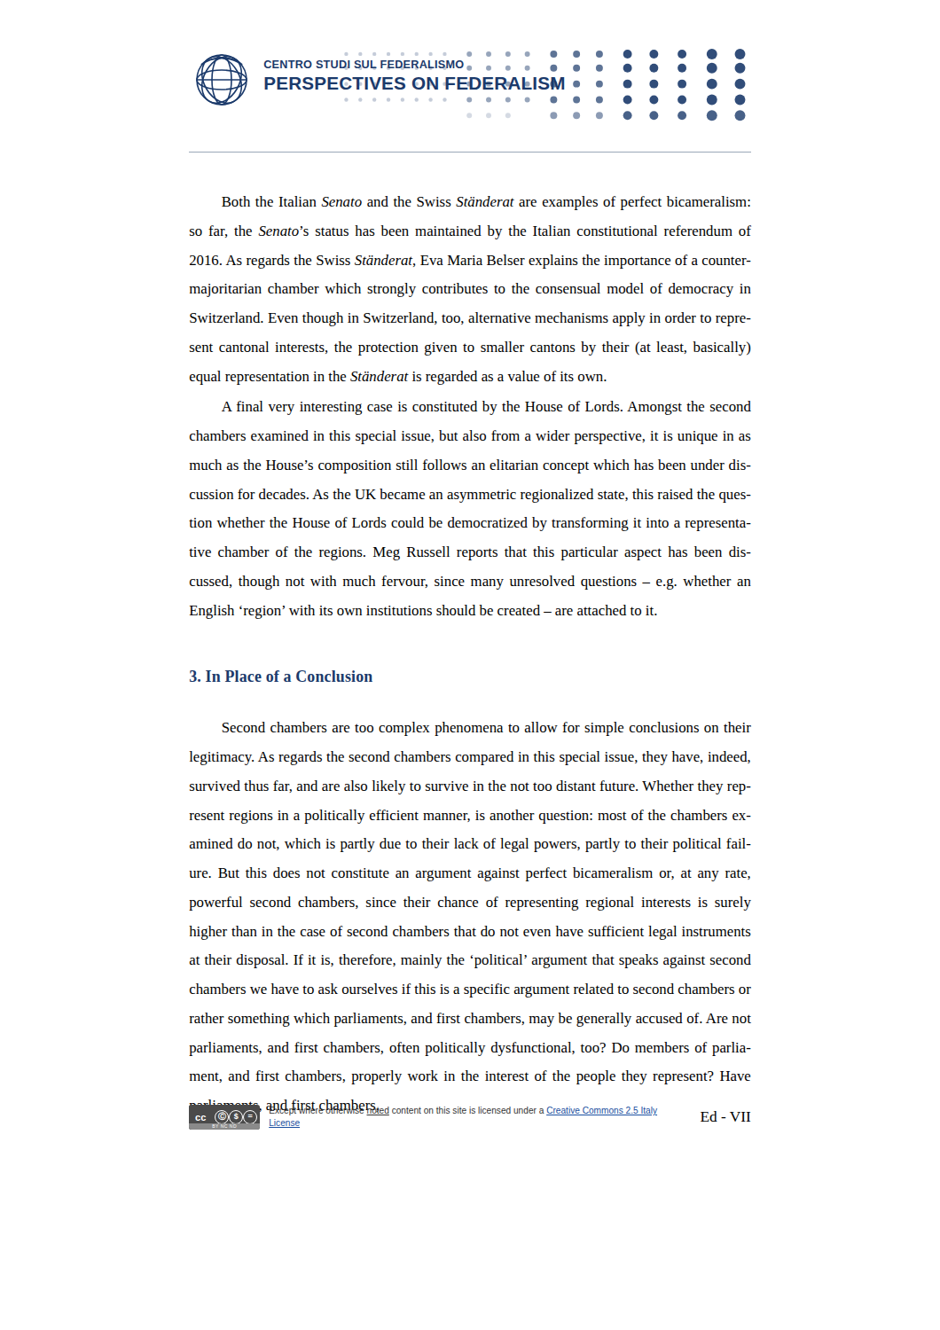CENTRO STUDI SUL FEDERALISMO
PERSPECTIVES ON FEDERALISM
Both the Italian Senato and the Swiss Ständerat are examples of perfect bicameralism: so far, the Senato’s status has been maintained by the Italian constitutional referendum of 2016. As regards the Swiss Ständerat, Eva Maria Belser explains the importance of a counter-majoritarian chamber which strongly contributes to the consensual model of democracy in Switzerland. Even though in Switzerland, too, alternative mechanisms apply in order to represent cantonal interests, the protection given to smaller cantons by their (at least, basically) equal representation in the Ständerat is regarded as a value of its own.
A final very interesting case is constituted by the House of Lords. Amongst the second chambers examined in this special issue, but also from a wider perspective, it is unique in as much as the House’s composition still follows an elitarian concept which has been under discussion for decades. As the UK became an asymmetric regionalized state, this raised the question whether the House of Lords could be democratized by transforming it into a representative chamber of the regions. Meg Russell reports that this particular aspect has been discussed, though not with much fervour, since many unresolved questions – e.g. whether an English ‘region’ with its own institutions should be created – are attached to it.
3. In Place of a Conclusion
Second chambers are too complex phenomena to allow for simple conclusions on their legitimacy. As regards the second chambers compared in this special issue, they have, indeed, survived thus far, and are also likely to survive in the not too distant future. Whether they represent regions in a politically efficient manner, is another question: most of the chambers examined do not, which is partly due to their lack of legal powers, partly to their political failure. But this does not constitute an argument against perfect bicameralism or, at any rate, powerful second chambers, since their chance of representing regional interests is surely higher than in the case of second chambers that do not even have sufficient legal instruments at their disposal. If it is, therefore, mainly the ‘political’ argument that speaks against second chambers we have to ask ourselves if this is a specific argument related to second chambers or rather something which parliaments, and first chambers, may be generally accused of. Are not parliaments, and first chambers, often politically dysfunctional, too? Do members of parliament, and first chambers, properly work in the interest of the people they represent? Have parliaments, and first chambers,
cc
Ⓒ$=
BY NC ND
Except where otherwise noted content on this site is licensed under a Creative Commons 2.5 Italy License
Ed - VII